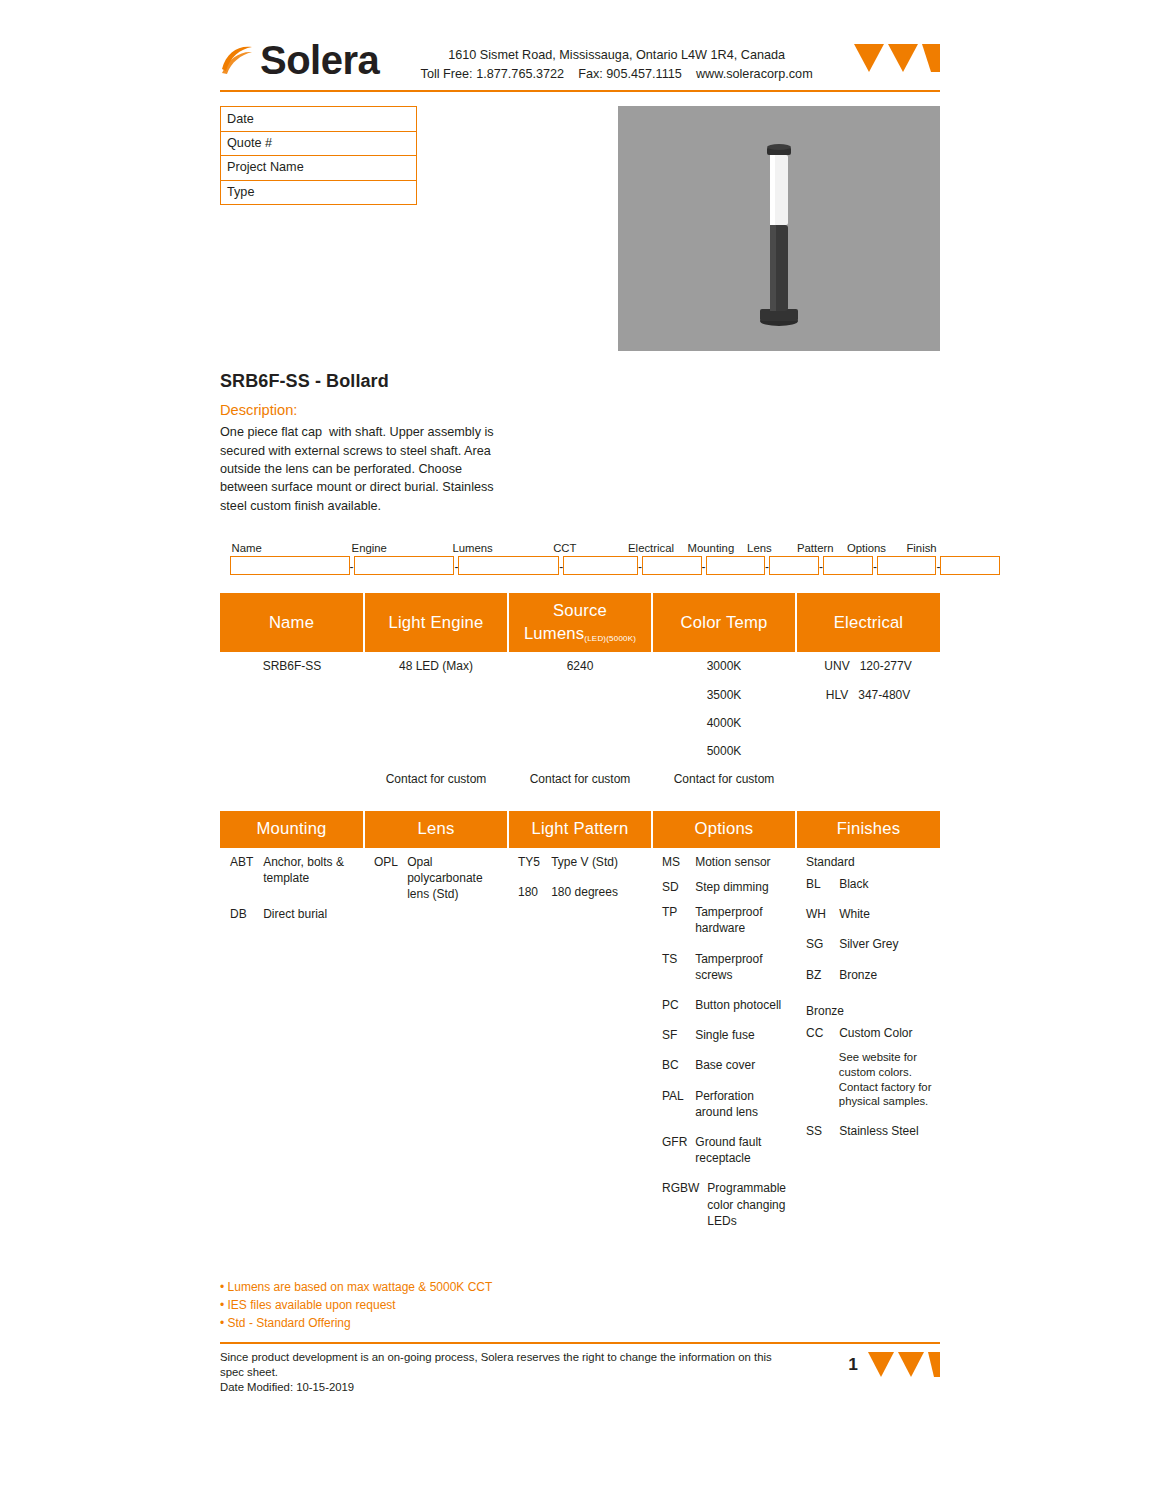Solera
1610 Sismet Road, Mississauga, Ontario L4W 1R4, Canada
Toll Free: 1.877.765.3722 Fax: 905.457.1115 www.soleracorp.com
| Date |
| Quote # |
| Project Name |
| Type |
SRB6F-SS - Bollard
Description:
One piece flat cap with shaft. Upper assembly is secured with external screws to steel shaft. Area outside the lens can be perforated. Choose between surface mount or direct burial. Stainless steel custom finish available.
Name Engine Lumens CCT Electrical Mounting Lens Pattern Options Finish
-
-
-
-
-
-
-
-
-
| Name | Light Engine | Source Lumens (LED)(5000K) | Color Temp | Electrical |
| --- | --- | --- | --- | --- |
| SRB6F-SS | 48 LED (Max) | 6240 | 3000K | UNV 120-277V |
| | | | 3500K | HLV 347-480V |
| | | | 4000K | |
| | | | 5000K | |
| | Contact for custom | Contact for custom | Contact for custom | |
| Mounting | Lens | Light Pattern | Options | Finishes |
| --- | --- | --- | --- | --- |
| ABT Anchor, bolts & template DB Direct burial | OPL Opal polycarbonate lens (Std) | TY5 Type V (Std) 180 180 degrees | MS Motion sensor SD Step dimming TP Tamperproof hardware TS Tamperproof screws PC Button photocell SF Single fuse BC Base cover PAL Perforation around lens GFR Ground fault receptacle RGBW Programmable color changing LEDs | Standard BL Black WH White SG Silver Grey BZ Bronze Bronze CC Custom Color See website for custom colors. Contact factory for physical samples. SS Stainless Steel |
• Lumens are based on max wattage & 5000K CCT
• IES files available upon request
• Std - Standard Offering
Since product development is an on-going process, Solera reserves the right to change the information on this spec sheet.
Date Modified: 10-15-2019
1